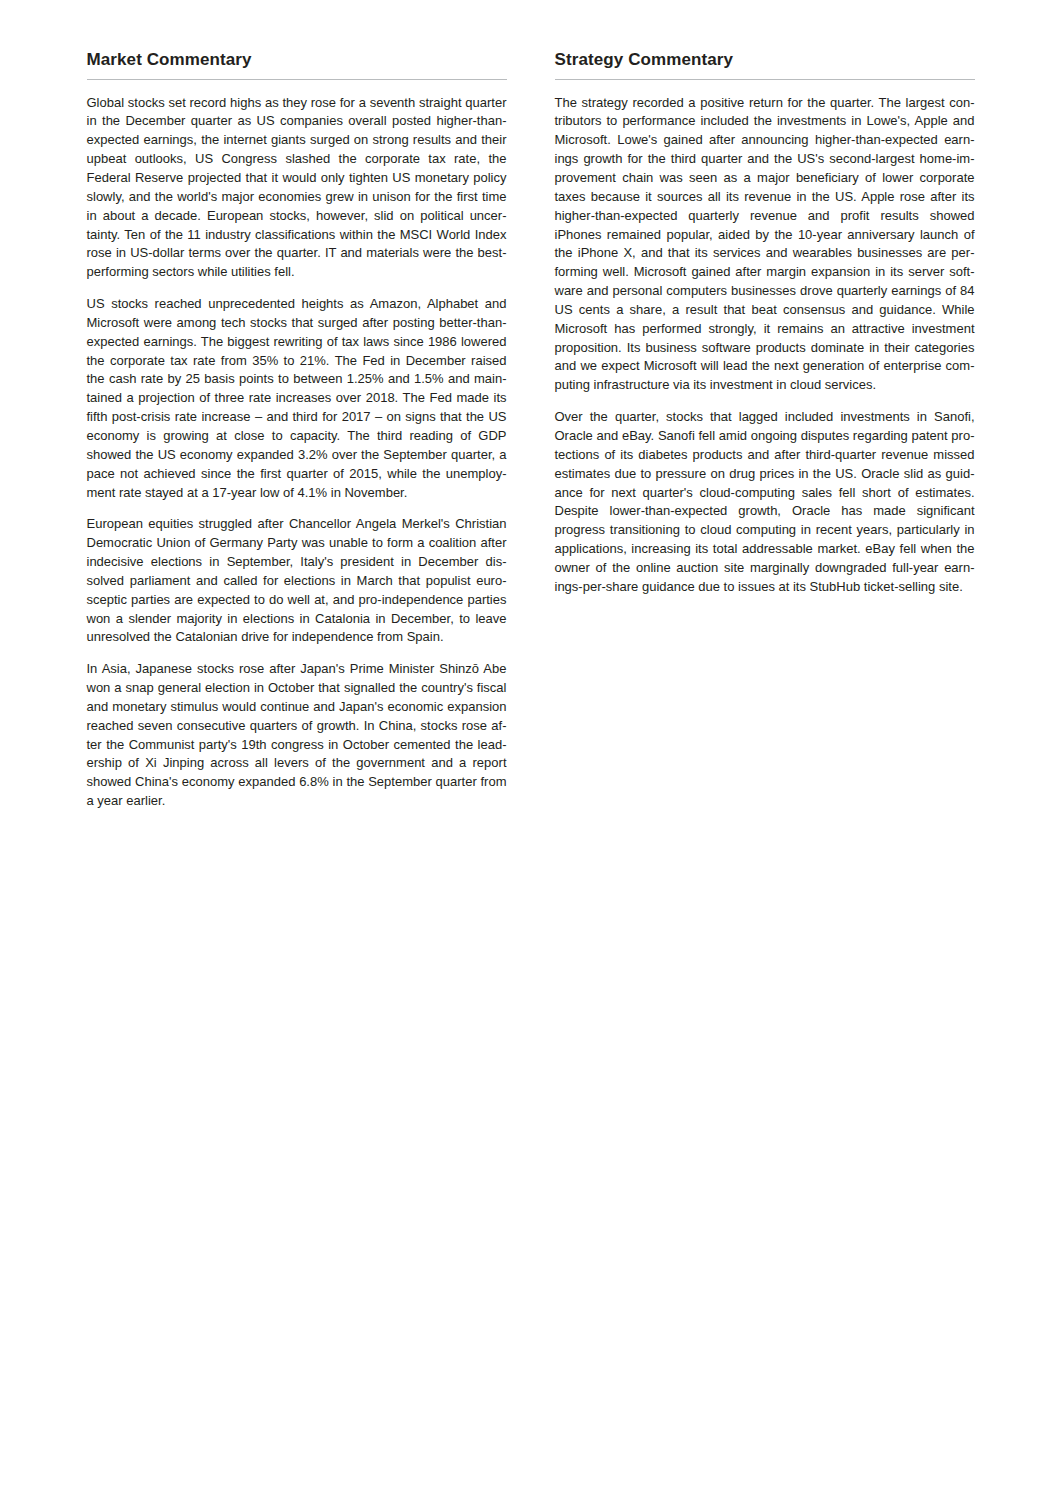Market Commentary
Global stocks set record highs as they rose for a seventh straight quarter in the December quarter as US companies overall posted higher-than-expected earnings, the internet giants surged on strong results and their upbeat outlooks, US Congress slashed the corporate tax rate, the Federal Reserve projected that it would only tighten US monetary policy slowly, and the world's major economies grew in unison for the first time in about a decade. European stocks, however, slid on political uncertainty. Ten of the 11 industry classifications within the MSCI World Index rose in US-dollar terms over the quarter. IT and materials were the best-performing sectors while utilities fell.
US stocks reached unprecedented heights as Amazon, Alphabet and Microsoft were among tech stocks that surged after posting better-than-expected earnings. The biggest rewriting of tax laws since 1986 lowered the corporate tax rate from 35% to 21%. The Fed in December raised the cash rate by 25 basis points to between 1.25% and 1.5% and maintained a projection of three rate increases over 2018. The Fed made its fifth post-crisis rate increase – and third for 2017 – on signs that the US economy is growing at close to capacity. The third reading of GDP showed the US economy expanded 3.2% over the September quarter, a pace not achieved since the first quarter of 2015, while the unemployment rate stayed at a 17-year low of 4.1% in November.
European equities struggled after Chancellor Angela Merkel's Christian Democratic Union of Germany Party was unable to form a coalition after indecisive elections in September, Italy's president in December dissolved parliament and called for elections in March that populist euro-sceptic parties are expected to do well at, and pro-independence parties won a slender majority in elections in Catalonia in December, to leave unresolved the Catalonian drive for independence from Spain.
In Asia, Japanese stocks rose after Japan's Prime Minister Shinzō Abe won a snap general election in October that signalled the country's fiscal and monetary stimulus would continue and Japan's economic expansion reached seven consecutive quarters of growth. In China, stocks rose after the Communist party's 19th congress in October cemented the leadership of Xi Jinping across all levers of the government and a report showed China's economy expanded 6.8% in the September quarter from a year earlier.
Strategy Commentary
The strategy recorded a positive return for the quarter. The largest contributors to performance included the investments in Lowe's, Apple and Microsoft. Lowe's gained after announcing higher-than-expected earnings growth for the third quarter and the US's second-largest home-improvement chain was seen as a major beneficiary of lower corporate taxes because it sources all its revenue in the US. Apple rose after its higher-than-expected quarterly revenue and profit results showed iPhones remained popular, aided by the 10-year anniversary launch of the iPhone X, and that its services and wearables businesses are performing well. Microsoft gained after margin expansion in its server software and personal computers businesses drove quarterly earnings of 84 US cents a share, a result that beat consensus and guidance. While Microsoft has performed strongly, it remains an attractive investment proposition. Its business software products dominate in their categories and we expect Microsoft will lead the next generation of enterprise computing infrastructure via its investment in cloud services.
Over the quarter, stocks that lagged included investments in Sanofi, Oracle and eBay. Sanofi fell amid ongoing disputes regarding patent protections of its diabetes products and after third-quarter revenue missed estimates due to pressure on drug prices in the US. Oracle slid as guidance for next quarter's cloud-computing sales fell short of estimates. Despite lower-than-expected growth, Oracle has made significant progress transitioning to cloud computing in recent years, particularly in applications, increasing its total addressable market. eBay fell when the owner of the online auction site marginally downgraded full-year earnings-per-share guidance due to issues at its StubHub ticket-selling site.